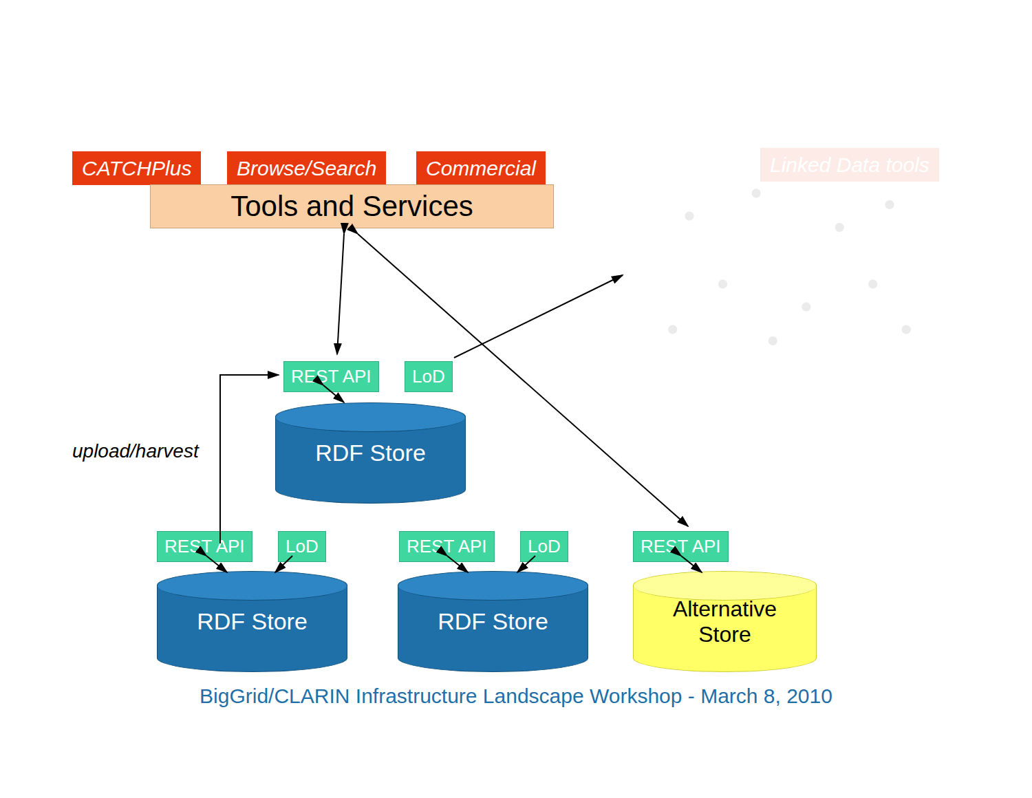CATCHPlus
Browse/Search
Commercial
Linked Data tools
Tools and Services
REST API
LoD
RDF Store
upload/harvest
REST API
LoD
RDF Store
REST API
LoD
RDF Store
REST API
Alternative
Store
BigGrid/CLARIN Infrastructure Landscape Workshop - March 8, 2010